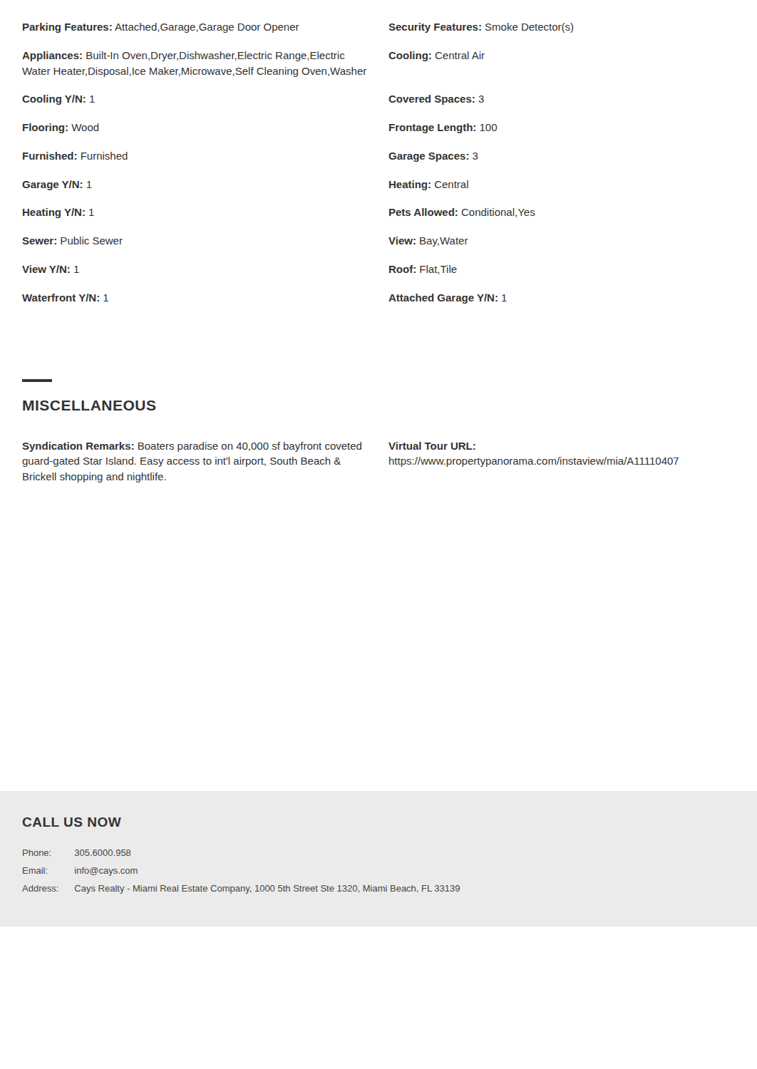Parking Features: Attached,Garage,Garage Door Opener
Security Features: Smoke Detector(s)
Appliances: Built-In Oven,Dryer,Dishwasher,Electric Range,Electric Water Heater,Disposal,Ice Maker,Microwave,Self Cleaning Oven,Washer
Cooling: Central Air
Cooling Y/N: 1
Covered Spaces: 3
Flooring: Wood
Frontage Length: 100
Furnished: Furnished
Garage Spaces: 3
Garage Y/N: 1
Heating: Central
Heating Y/N: 1
Pets Allowed: Conditional,Yes
Sewer: Public Sewer
View: Bay,Water
View Y/N: 1
Roof: Flat,Tile
Waterfront Y/N: 1
Attached Garage Y/N: 1
MISCELLANEOUS
Syndication Remarks: Boaters paradise on 40,000 sf bayfront coveted guard-gated Star Island. Easy access to int'l airport, South Beach & Brickell shopping and nightlife.
Virtual Tour URL:
https://www.propertypanorama.com/instaview/mia/A11110407
CALL US NOW
| Phone: | 305.6000.958 |
| Email: | info@cays.com |
| Address: | Cays Realty - Miami Real Estate Company, 1000 5th Street Ste 1320, Miami Beach, FL 33139 |